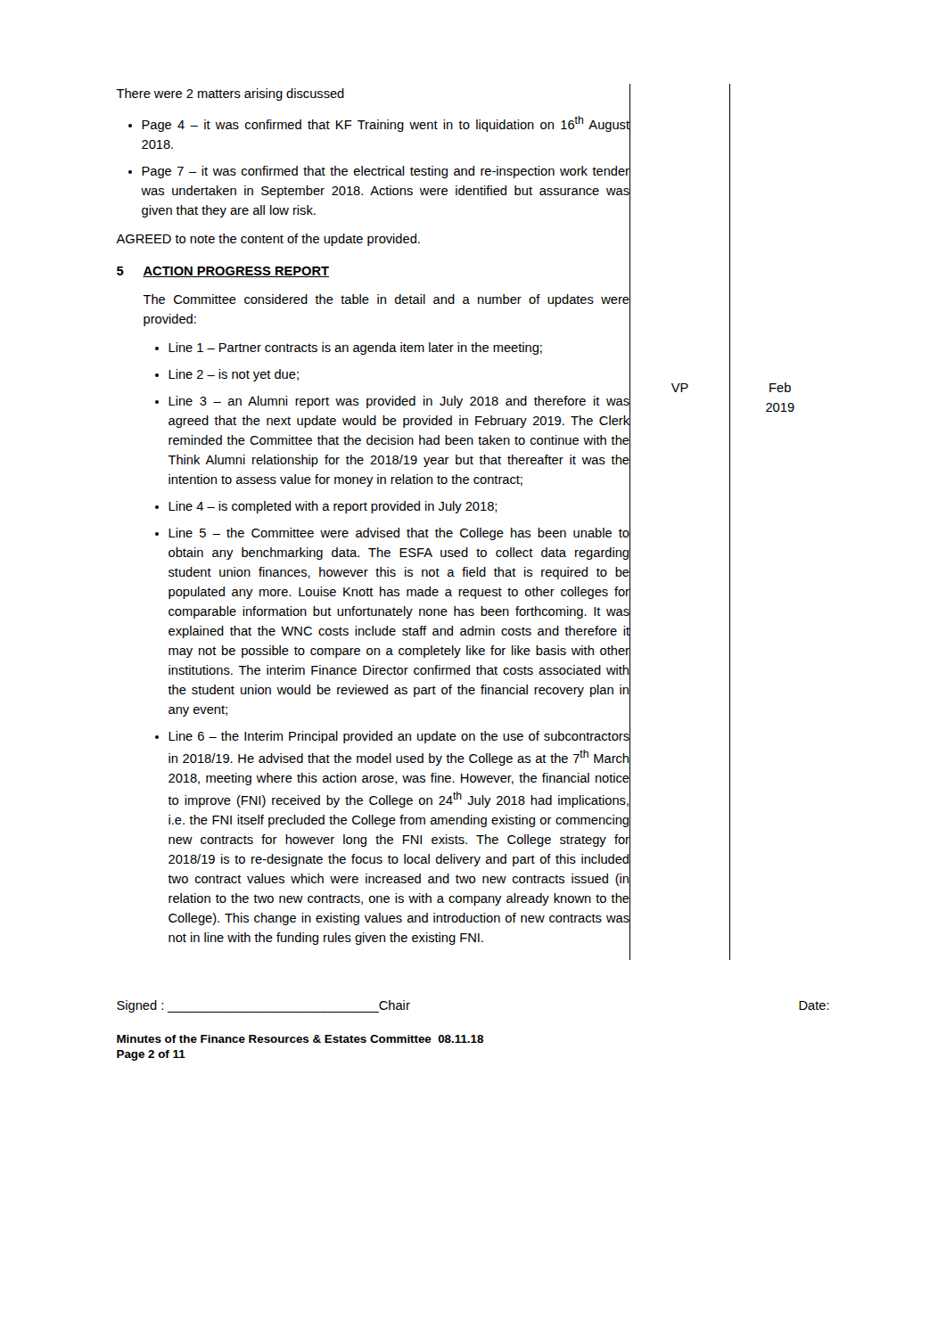| There were 2 matters arising discussed Page 4 – it was confirmed that KF Training went in to liquidation on 16 th August 2018. Page 7 – it was confirmed that the electrical testing and re-inspection work tender was undertaken in September 2018. Actions were identified but assurance was given that they are all low risk. AGREED to note the content of the update provided. 5 ACTION PROGRESS REPORT The Committee considered the table in detail and a number of updates were provided: Line 1 – Partner contracts is an agenda item later in the meeting; Line 2 – is not yet due; Line 3 – an Alumni report was provided in July 2018 and therefore it was agreed that the next update would be provided in February 2019. The Clerk reminded the Committee that the decision had been taken to continue with the Think Alumni relationship for the 2018/19 year but that thereafter it was the intention to assess value for money in relation to the contract; Line 4 – is completed with a report provided in July 2018; Line 5 – the Committee were advised that the College has been unable to obtain any benchmarking data. The ESFA used to collect data regarding student union finances, however this is not a field that is required to be populated any more. Louise Knott has made a request to other colleges for comparable information but unfortunately none has been forthcoming. It was explained that the WNC costs include staff and admin costs and therefore it may not be possible to compare on a completely like for like basis with other institutions. The interim Finance Director confirmed that costs associated with the student union would be reviewed as part of the financial recovery plan in any event; Line 6 – the Interim Principal provided an update on the use of subcontractors in 2018/19. He advised that the model used by the College as at the 7 th March 2018, meeting where this action arose, was fine. However, the financial notice to improve (FNI) received by the College on 24 th July 2018 had implications, i.e. the FNI itself precluded the College from amending existing or commencing new contracts for however long the FNI exists. The College strategy for 2018/19 is to re-designate the focus to local delivery and part of this included two contract values which were increased and two new contracts issued (in relation to the two new contracts, one is with a company already known to the College). This change in existing values and introduction of new contracts was not in line with the funding rules given the existing FNI. | VP | Feb 2019 |
Signed : _____________________________Chair Date:
Minutes of the Finance Resources & Estates Committee 08.11.18
Page 2 of 11